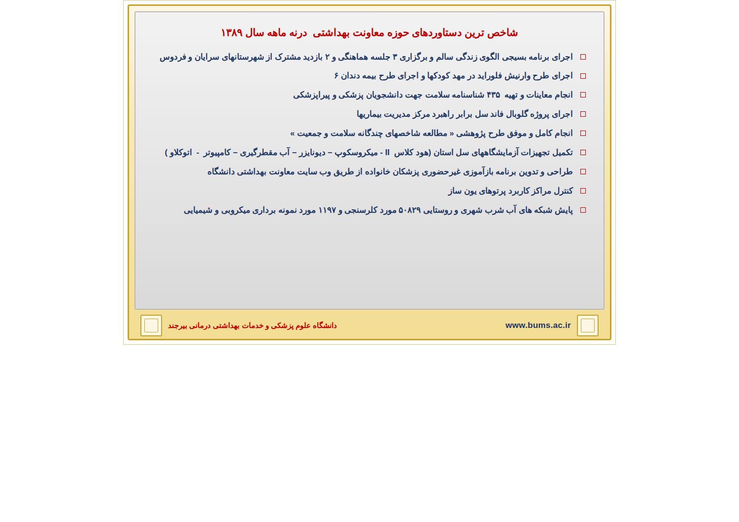شاخص ترین دستاوردهای حوزه معاونت بهداشتی درنه ماهه سال ۱۳۸۹
اجرای برنامه بسیجی الگوی زندگی سالم و برگزاری ۳ جلسه هماهنگی و ۲ بازدید مشترک از شهرستانهای سرایان و فردوس
اجرای طرح وارنیش فلوراید در مهد کودکها و اجرای طرح بیمه دندان ۶
انجام معاینات و تهیه ۴۳۵ شناسنامه سلامت جهت دانشجویان پزشکی و پیراپزشکی
اجرای پروژه گلوبال فاند سل برابر راهبرد مرکز مدیریت بیماریها
انجام کامل و موفق طرح پژوهشی « مطالعه شاخصهای چندگانه سلامت و جمعیت »
تکمیل تجهیزات آزمایشگاههای سل استان (هود کلاس II - میکروسکوپ – دیونایزر – آب مقطرگیری – کامپیوتر - اتوکلاو )
طراحی و تدوین برنامه بازآموزی غیرحضوری پزشکان خانواده از طریق وب سایت معاونت بهداشتی دانشگاه
کنترل مراکز کاربرد پرتوهای یون ساز
پایش شبکه های آب شرب شهری و روستایی ۵۰۸۲۹ مورد کلرسنجی و ۱۱۹۷ مورد نمونه برداری میکروبی و شیمیایی
www.bums.ac.ir
دانشگاه علوم پزشکی و خدمات بهداشتی درمانی بیرجند